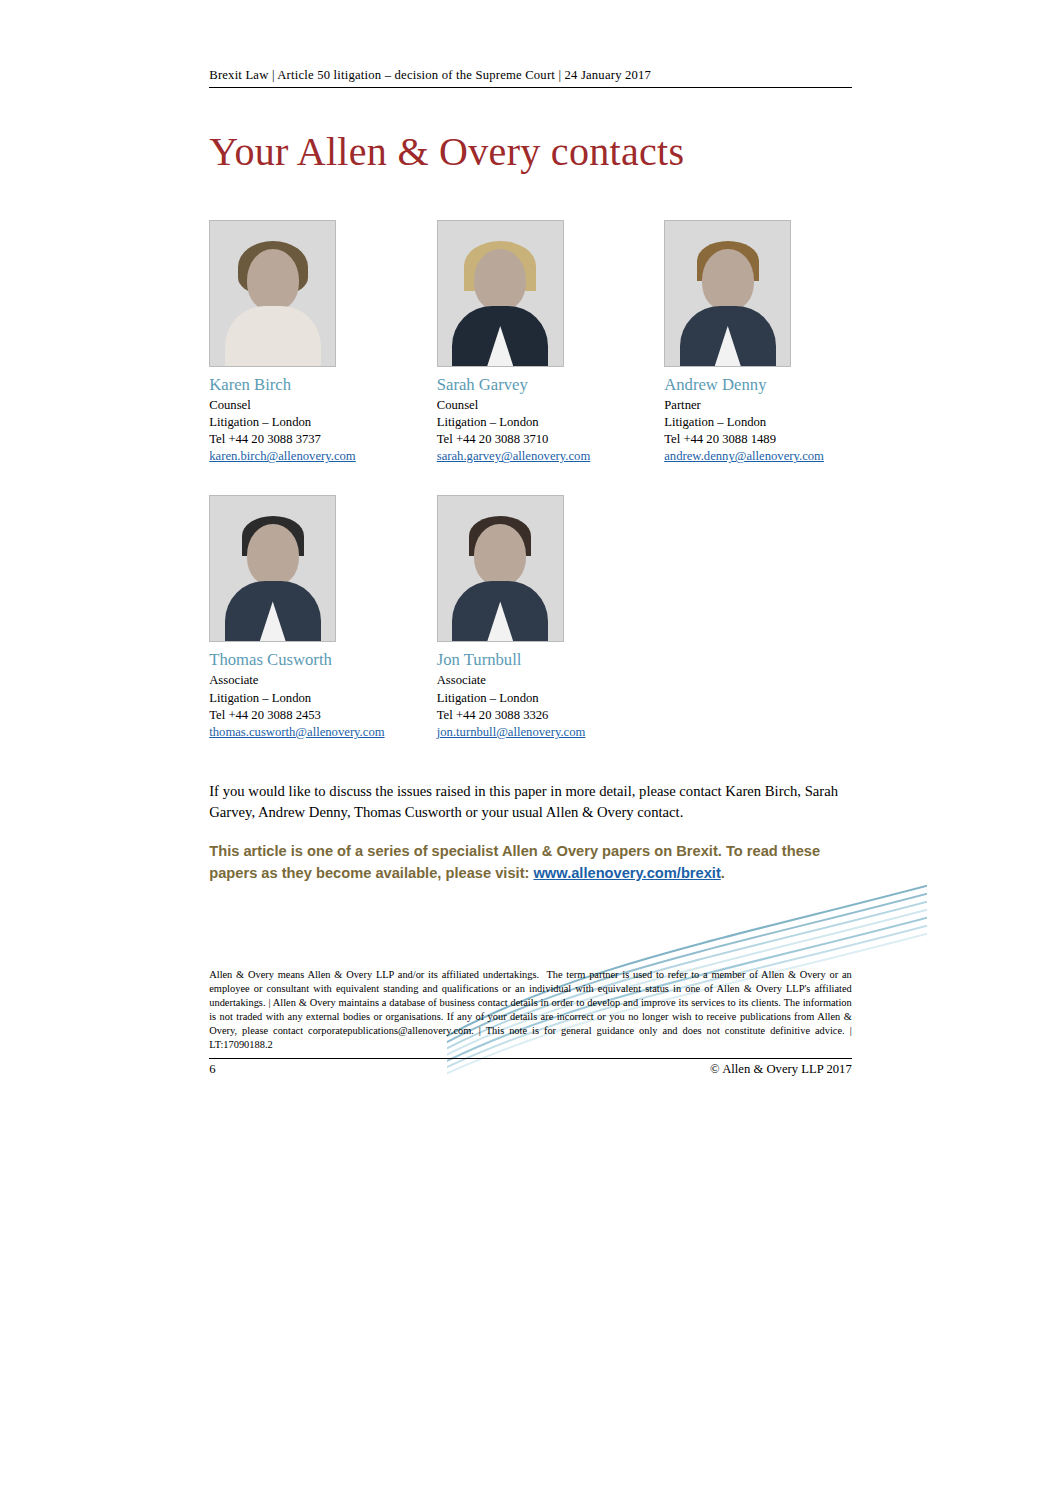Brexit Law | Article 50 litigation – decision of the Supreme Court | 24 January 2017
Your Allen & Overy contacts
Karen Birch
Counsel
Litigation – London
Tel +44 20 3088 3737
karen.birch@allenovery.com
Sarah Garvey
Counsel
Litigation – London
Tel +44 20 3088 3710
sarah.garvey@allenovery.com
Andrew Denny
Partner
Litigation – London
Tel +44 20 3088 1489
andrew.denny@allenovery.com
Thomas Cusworth
Associate
Litigation – London
Tel +44 20 3088 2453
thomas.cusworth@allenovery.com
Jon Turnbull
Associate
Litigation – London
Tel +44 20 3088 3326
jon.turnbull@allenovery.com
If you would like to discuss the issues raised in this paper in more detail, please contact Karen Birch, Sarah Garvey, Andrew Denny, Thomas Cusworth or your usual Allen & Overy contact.
This article is one of a series of specialist Allen & Overy papers on Brexit. To read these papers as they become available, please visit: www.allenovery.com/brexit.
Allen & Overy means Allen & Overy LLP and/or its affiliated undertakings. The term partner is used to refer to a member of Allen & Overy or an employee or consultant with equivalent standing and qualifications or an individual with equivalent status in one of Allen & Overy LLP's affiliated undertakings. | Allen & Overy maintains a database of business contact details in order to develop and improve its services to its clients. The information is not traded with any external bodies or organisations. If any of your details are incorrect or you no longer wish to receive publications from Allen & Overy, please contact corporatepublications@allenovery.com. | This note is for general guidance only and does not constitute definitive advice. | LT:17090188.2
6
© Allen & Overy LLP 2017